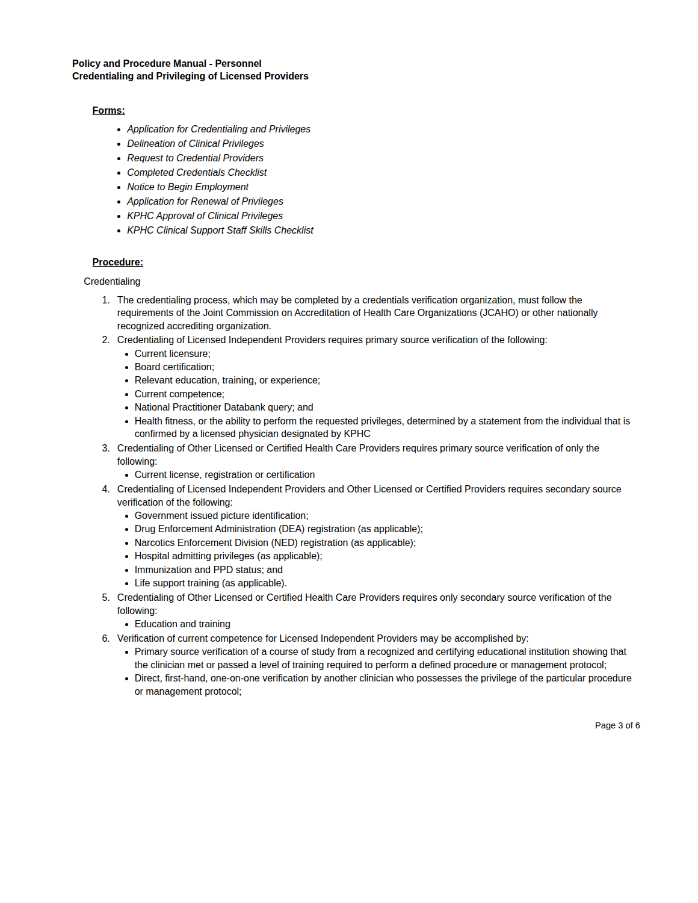Policy and Procedure Manual - Personnel
Credentialing and Privileging of Licensed Providers
Forms:
Application for Credentialing and Privileges
Delineation of Clinical Privileges
Request to Credential Providers
Completed Credentials Checklist
Notice to Begin Employment
Application for Renewal of Privileges
KPHC Approval of Clinical Privileges
KPHC Clinical Support Staff Skills Checklist
Procedure:
Credentialing
The credentialing process, which may be completed by a credentials verification organization, must follow the requirements of the Joint Commission on Accreditation of Health Care Organizations (JCAHO) or other nationally recognized accrediting organization.
Credentialing of Licensed Independent Providers requires primary source verification of the following:
Current licensure;
Board certification;
Relevant education, training, or experience;
Current competence;
National Practitioner Databank query; and
Health fitness, or the ability to perform the requested privileges, determined by a statement from the individual that is confirmed by a licensed physician designated by KPHC
Credentialing of Other Licensed or Certified Health Care Providers requires primary source verification of only the following:
Current license, registration or certification
Credentialing of Licensed Independent Providers and Other Licensed or Certified Providers requires secondary source verification of the following:
Government issued picture identification;
Drug Enforcement Administration (DEA) registration (as applicable);
Narcotics Enforcement Division (NED) registration (as applicable);
Hospital admitting privileges (as applicable);
Immunization and PPD status; and
Life support training (as applicable).
Credentialing of Other Licensed or Certified Health Care Providers requires only secondary source verification of the following:
Education and training
Verification of current competence for Licensed Independent Providers may be accomplished by:
Primary source verification of a course of study from a recognized and certifying educational institution showing that the clinician met or passed a level of training required to perform a defined procedure or management protocol;
Direct, first-hand, one-on-one verification by another clinician who possesses the privilege of the particular procedure or management protocol;
Page 3 of 6